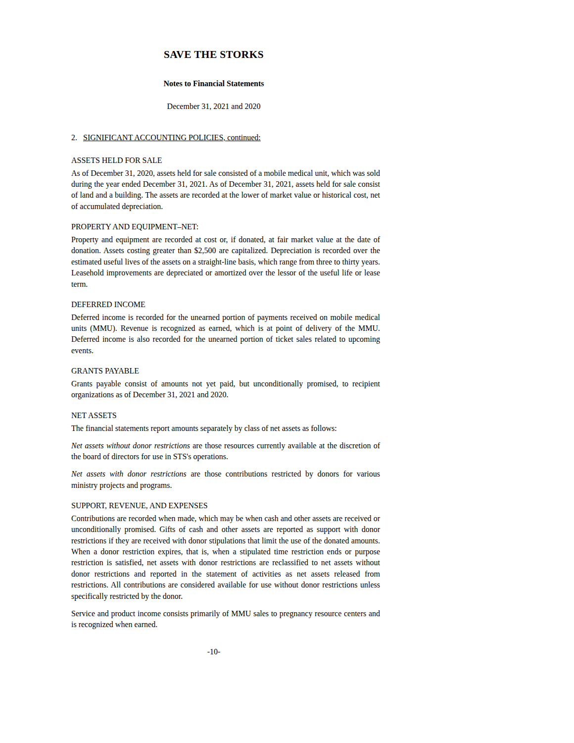SAVE THE STORKS
Notes to Financial Statements
December 31, 2021 and 2020
2. SIGNIFICANT ACCOUNTING POLICIES, continued:
ASSETS HELD FOR SALE
As of December 31, 2020, assets held for sale consisted of a mobile medical unit, which was sold during the year ended December 31, 2021. As of December 31, 2021, assets held for sale consist of land and a building. The assets are recorded at the lower of market value or historical cost, net of accumulated depreciation.
PROPERTY AND EQUIPMENT–NET:
Property and equipment are recorded at cost or, if donated, at fair market value at the date of donation. Assets costing greater than $2,500 are capitalized. Depreciation is recorded over the estimated useful lives of the assets on a straight-line basis, which range from three to thirty years. Leasehold improvements are depreciated or amortized over the lessor of the useful life or lease term.
DEFERRED INCOME
Deferred income is recorded for the unearned portion of payments received on mobile medical units (MMU). Revenue is recognized as earned, which is at point of delivery of the MMU. Deferred income is also recorded for the unearned portion of ticket sales related to upcoming events.
GRANTS PAYABLE
Grants payable consist of amounts not yet paid, but unconditionally promised, to recipient organizations as of December 31, 2021 and 2020.
NET ASSETS
The financial statements report amounts separately by class of net assets as follows:
Net assets without donor restrictions are those resources currently available at the discretion of the board of directors for use in STS's operations.
Net assets with donor restrictions are those contributions restricted by donors for various ministry projects and programs.
SUPPORT, REVENUE, AND EXPENSES
Contributions are recorded when made, which may be when cash and other assets are received or unconditionally promised. Gifts of cash and other assets are reported as support with donor restrictions if they are received with donor stipulations that limit the use of the donated amounts. When a donor restriction expires, that is, when a stipulated time restriction ends or purpose restriction is satisfied, net assets with donor restrictions are reclassified to net assets without donor restrictions and reported in the statement of activities as net assets released from restrictions. All contributions are considered available for use without donor restrictions unless specifically restricted by the donor.
Service and product income consists primarily of MMU sales to pregnancy resource centers and is recognized when earned.
-10-